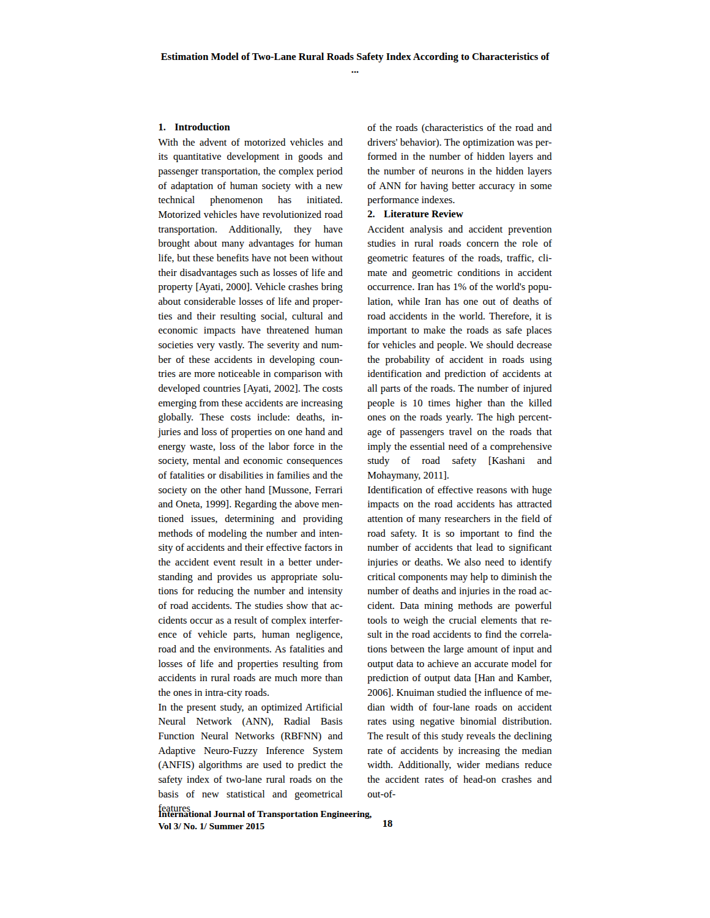Estimation Model of Two-Lane Rural Roads Safety Index According to Characteristics of ...
1. Introduction
With the advent of motorized vehicles and its quantitative development in goods and passenger transportation, the complex period of adaptation of human society with a new technical phenomenon has initiated. Motorized vehicles have revolutionized road transportation. Additionally, they have brought about many advantages for human life, but these benefits have not been without their disadvantages such as losses of life and property [Ayati, 2000]. Vehicle crashes bring about considerable losses of life and properties and their resulting social, cultural and economic impacts have threatened human societies very vastly. The severity and number of these accidents in developing countries are more noticeable in comparison with developed countries [Ayati, 2002]. The costs emerging from these accidents are increasing globally. These costs include: deaths, injuries and loss of properties on one hand and energy waste, loss of the labor force in the society, mental and economic consequences of fatalities or disabilities in families and the society on the other hand [Mussone, Ferrari and Oneta, 1999]. Regarding the above mentioned issues, determining and providing methods of modeling the number and intensity of accidents and their effective factors in the accident event result in a better understanding and provides us appropriate solutions for reducing the number and intensity of road accidents. The studies show that accidents occur as a result of complex interference of vehicle parts, human negligence, road and the environments. As fatalities and losses of life and properties resulting from accidents in rural roads are much more than the ones in intra-city roads.
In the present study, an optimized Artificial Neural Network (ANN), Radial Basis Function Neural Networks (RBFNN) and Adaptive Neuro-Fuzzy Inference System (ANFIS) algorithms are used to predict the safety index of two-lane rural roads on the basis of new statistical and geometrical features
of the roads (characteristics of the road and drivers' behavior). The optimization was performed in the number of hidden layers and the number of neurons in the hidden layers of ANN for having better accuracy in some performance indexes.
2. Literature Review
Accident analysis and accident prevention studies in rural roads concern the role of geometric features of the roads, traffic, climate and geometric conditions in accident occurrence. Iran has 1% of the world's population, while Iran has one out of deaths of road accidents in the world. Therefore, it is important to make the roads as safe places for vehicles and people. We should decrease the probability of accident in roads using identification and prediction of accidents at all parts of the roads. The number of injured people is 10 times higher than the killed ones on the roads yearly. The high percentage of passengers travel on the roads that imply the essential need of a comprehensive study of road safety [Kashani and Mohaymany, 2011].
Identification of effective reasons with huge impacts on the road accidents has attracted attention of many researchers in the field of road safety. It is so important to find the number of accidents that lead to significant injuries or deaths. We also need to identify critical components may help to diminish the number of deaths and injuries in the road accident. Data mining methods are powerful tools to weigh the crucial elements that result in the road accidents to find the correlations between the large amount of input and output data to achieve an accurate model for prediction of output data [Han and Kamber, 2006]. Knuiman studied the influence of median width of four-lane roads on accident rates using negative binomial distribution. The result of this study reveals the declining rate of accidents by increasing the median width. Additionally, wider medians reduce the accident rates of head-on crashes and out-of-
International Journal of Transportation Engineering,
Vol 3/ No. 1/ Summer 2015
18